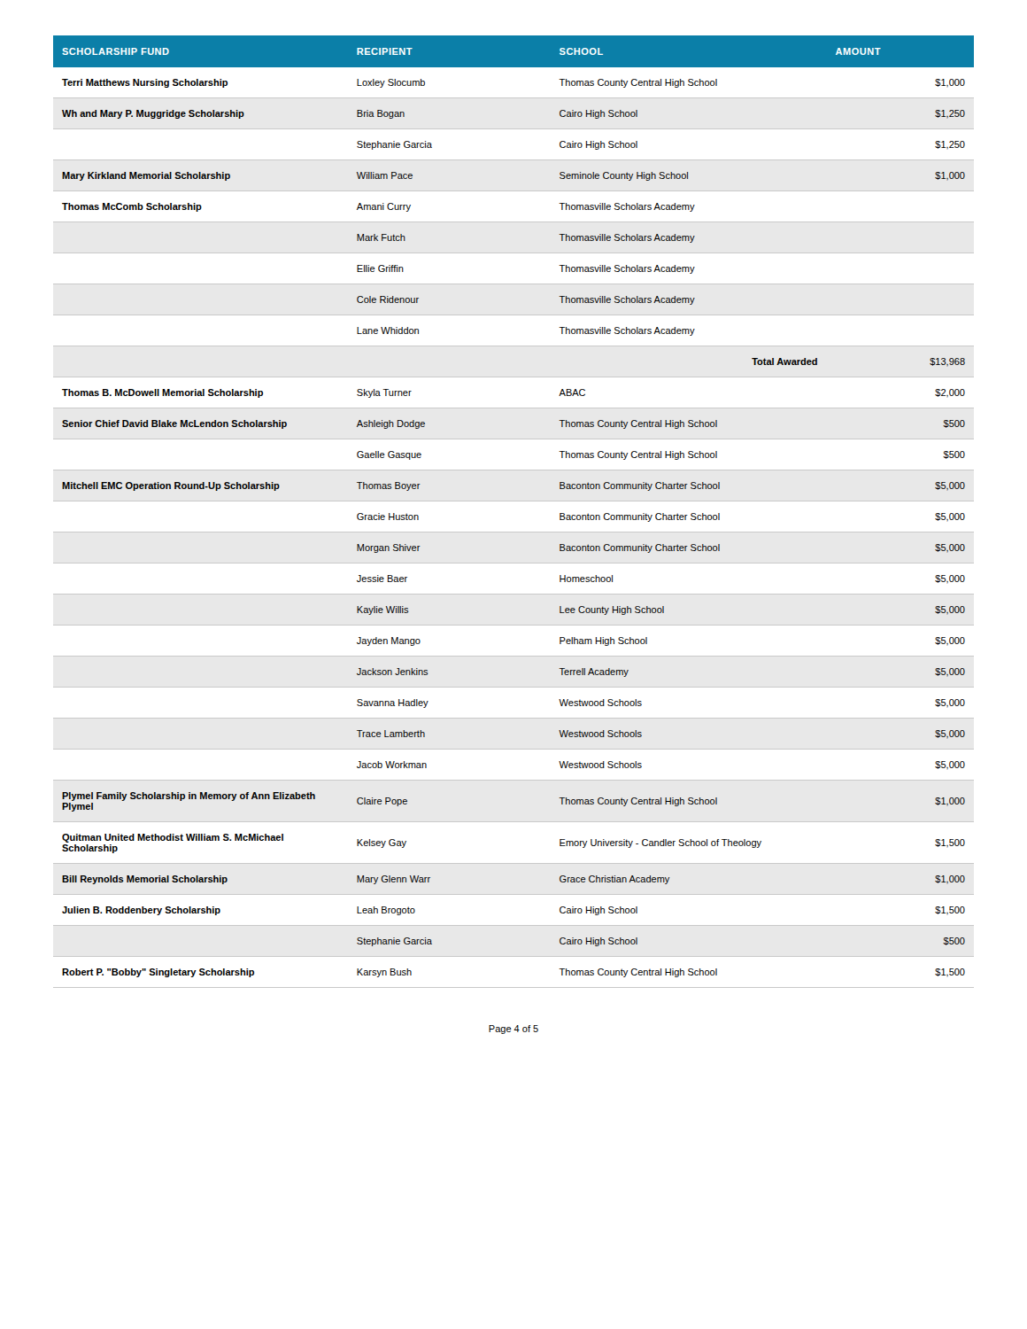| SCHOLARSHIP FUND | RECIPIENT | SCHOOL | AMOUNT |
| --- | --- | --- | --- |
| Terri Matthews Nursing Scholarship | Loxley Slocumb | Thomas County Central High School | $1,000 |
| Wh and Mary P. Muggridge Scholarship | Bria Bogan | Cairo High School | $1,250 |
| | Stephanie Garcia | Cairo High School | $1,250 |
| Mary Kirkland Memorial Scholarship | William Pace | Seminole County High School | $1,000 |
| Thomas McComb Scholarship | Amani Curry | Thomasville Scholars Academy | |
| | Mark Futch | Thomasville Scholars Academy | |
| | Ellie Griffin | Thomasville Scholars Academy | |
| | Cole Ridenour | Thomasville Scholars Academy | |
| | Lane Whiddon | Thomasville Scholars Academy | |
| | | Total Awarded | $13,968 |
| Thomas B. McDowell Memorial Scholarship | Skyla Turner | ABAC | $2,000 |
| Senior Chief David Blake McLendon Scholarship | Ashleigh Dodge | Thomas County Central High School | $500 |
| | Gaelle Gasque | Thomas County Central High School | $500 |
| Mitchell EMC Operation Round-Up Scholarship | Thomas Boyer | Baconton Community Charter School | $5,000 |
| | Gracie Huston | Baconton Community Charter School | $5,000 |
| | Morgan Shiver | Baconton Community Charter School | $5,000 |
| | Jessie Baer | Homeschool | $5,000 |
| | Kaylie Willis | Lee County High School | $5,000 |
| | Jayden Mango | Pelham High School | $5,000 |
| | Jackson Jenkins | Terrell Academy | $5,000 |
| | Savanna Hadley | Westwood Schools | $5,000 |
| | Trace Lamberth | Westwood Schools | $5,000 |
| | Jacob Workman | Westwood Schools | $5,000 |
| Plymel Family Scholarship in Memory of Ann Elizabeth Plymel | Claire Pope | Thomas County Central High School | $1,000 |
| Quitman United Methodist William S. McMichael Scholarship | Kelsey Gay | Emory University - Candler School of Theology | $1,500 |
| Bill Reynolds Memorial Scholarship | Mary Glenn Warr | Grace Christian Academy | $1,000 |
| Julien B. Roddenbery Scholarship | Leah Brogoto | Cairo High School | $1,500 |
| | Stephanie Garcia | Cairo High School | $500 |
| Robert P. "Bobby" Singletary Scholarship | Karsyn Bush | Thomas County Central High School | $1,500 |
Page 4 of 5